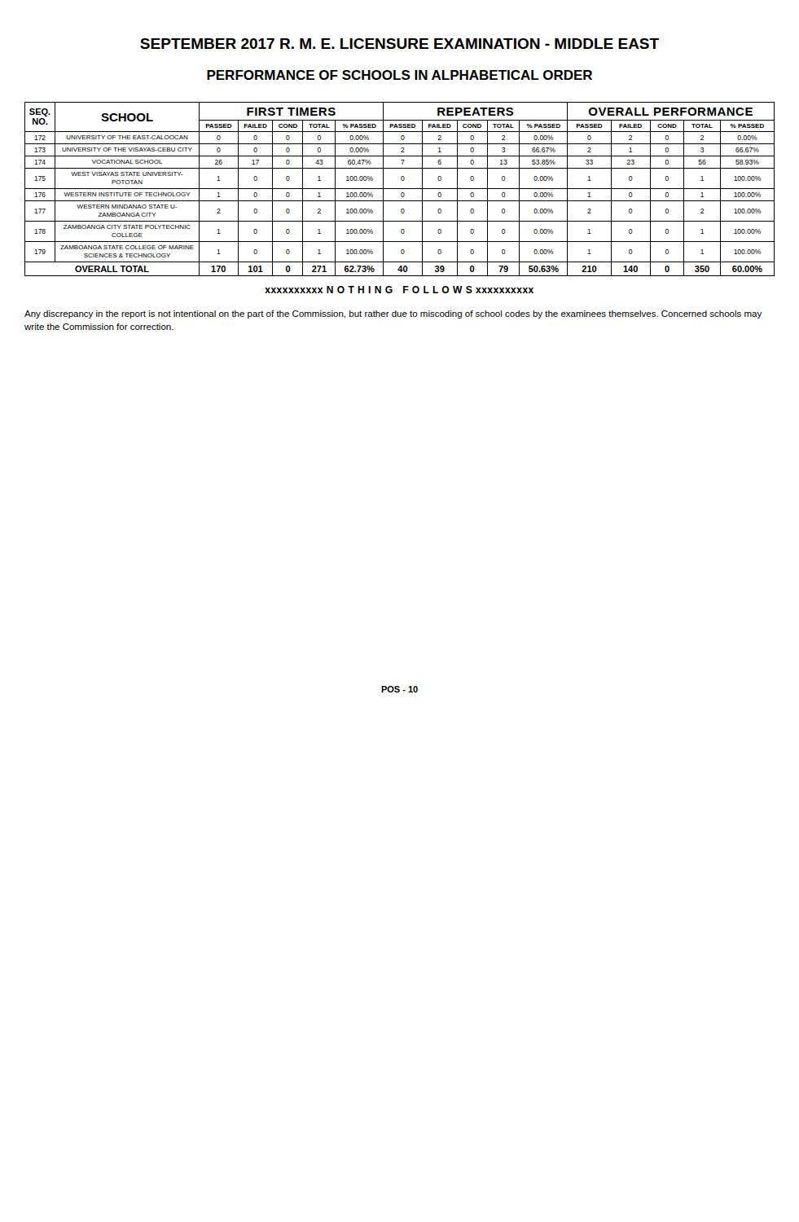SEPTEMBER 2017 R. M. E. LICENSURE EXAMINATION - MIDDLE EAST
PERFORMANCE OF SCHOOLS IN ALPHABETICAL ORDER
| SEQ. NO. | SCHOOL | FIRST TIMERS | REPEATERS | OVERALL PERFORMANCE |
| --- | --- | --- | --- | --- |
| PASSED | FAILED | COND | TOTAL | % PASSED | PASSED | FAILED | COND | TOTAL | % PASSED | PASSED | FAILED | COND | TOTAL | % PASSED |
| 172 | UNIVERSITY OF THE EAST-CALOOCAN | 0 | 0 | 0 | 0 | 0.00% | 0 | 2 | 0 | 2 | 0.00% | 0 | 2 | 0 | 2 | 0.00% |
| 173 | UNIVERSITY OF THE VISAYAS-CEBU CITY | 0 | 0 | 0 | 0 | 0.00% | 2 | 1 | 0 | 3 | 66.67% | 2 | 1 | 0 | 3 | 66.67% |
| 174 | VOCATIONAL SCHOOL | 26 | 17 | 0 | 43 | 60.47% | 7 | 6 | 0 | 13 | 53.85% | 33 | 23 | 0 | 56 | 58.93% |
| 175 | WEST VISAYAS STATE UNIVERSITY-POTOTAN | 1 | 0 | 0 | 1 | 100.00% | 0 | 0 | 0 | 0 | 0.00% | 1 | 0 | 0 | 1 | 100.00% |
| 176 | WESTERN INSTITUTE OF TECHNOLOGY | 1 | 0 | 0 | 1 | 100.00% | 0 | 0 | 0 | 0 | 0.00% | 1 | 0 | 0 | 1 | 100.00% |
| 177 | WESTERN MINDANAO STATE U-ZAMBOANGA CITY | 2 | 0 | 0 | 2 | 100.00% | 0 | 0 | 0 | 0 | 0.00% | 2 | 0 | 0 | 2 | 100.00% |
| 178 | ZAMBOANGA CITY STATE POLYTECHNIC COLLEGE | 1 | 0 | 0 | 1 | 100.00% | 0 | 0 | 0 | 0 | 0.00% | 1 | 0 | 0 | 1 | 100.00% |
| 179 | ZAMBOANGA STATE COLLEGE OF MARINE SCIENCES & TECHNOLOGY | 1 | 0 | 0 | 1 | 100.00% | 0 | 0 | 0 | 0 | 0.00% | 1 | 0 | 0 | 1 | 100.00% |
| OVERALL TOTAL | 170 | 101 | 0 | 271 | 62.73% | 40 | 39 | 0 | 79 | 50.63% | 210 | 140 | 0 | 350 | 60.00% |
xxxxxxxxxx N O T H I N G F O L L O W S xxxxxxxxxx
Any discrepancy in the report is not intentional on the part of the Commission, but rather due to miscoding of school codes by the examinees themselves. Concerned schools may write the Commission for correction.
POS - 10